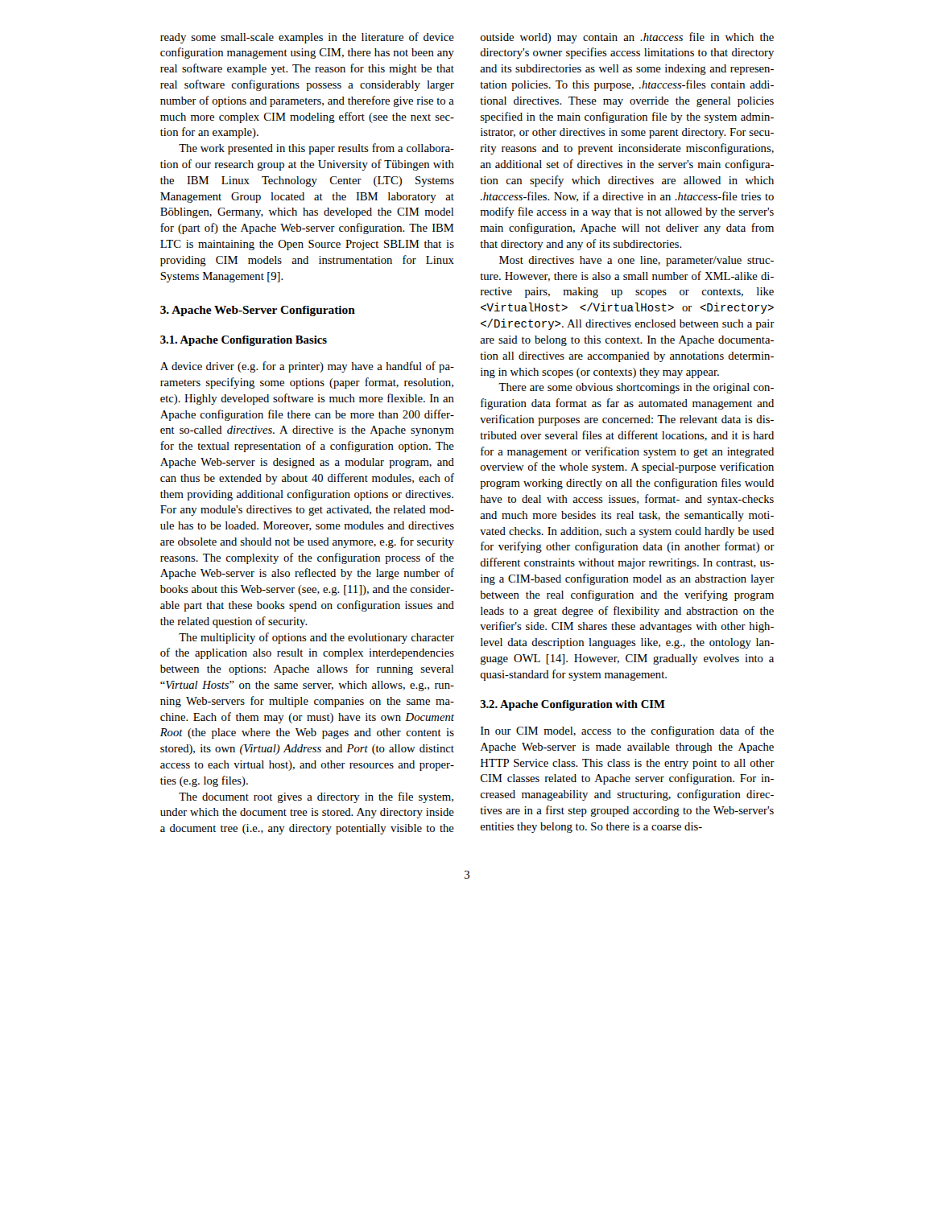ready some small-scale examples in the literature of device configuration management using CIM, there has not been any real software example yet. The reason for this might be that real software configurations possess a considerably larger number of options and parameters, and therefore give rise to a much more complex CIM modeling effort (see the next section for an example).
The work presented in this paper results from a collaboration of our research group at the University of Tübingen with the IBM Linux Technology Center (LTC) Systems Management Group located at the IBM laboratory at Böblingen, Germany, which has developed the CIM model for (part of) the Apache Web-server configuration. The IBM LTC is maintaining the Open Source Project SBLIM that is providing CIM models and instrumentation for Linux Systems Management [9].
3. Apache Web-Server Configuration
3.1. Apache Configuration Basics
A device driver (e.g. for a printer) may have a handful of parameters specifying some options (paper format, resolution, etc). Highly developed software is much more flexible. In an Apache configuration file there can be more than 200 different so-called directives. A directive is the Apache synonym for the textual representation of a configuration option. The Apache Web-server is designed as a modular program, and can thus be extended by about 40 different modules, each of them providing additional configuration options or directives. For any module's directives to get activated, the related module has to be loaded. Moreover, some modules and directives are obsolete and should not be used anymore, e.g. for security reasons. The complexity of the configuration process of the Apache Web-server is also reflected by the large number of books about this Web-server (see, e.g. [11]), and the considerable part that these books spend on configuration issues and the related question of security.
The multiplicity of options and the evolutionary character of the application also result in complex interdependencies between the options: Apache allows for running several “Virtual Hosts” on the same server, which allows, e.g., running Web-servers for multiple companies on the same machine. Each of them may (or must) have its own Document Root (the place where the Web pages and other content is stored), its own (Virtual) Address and Port (to allow distinct access to each virtual host), and other resources and properties (e.g. log files).
The document root gives a directory in the file system, under which the document tree is stored. Any directory inside a document tree (i.e., any directory potentially visible to the outside world) may contain an .htaccess file in which the directory's owner specifies access limitations to that directory and its subdirectories as well as some indexing and representation policies. To this purpose, .htaccess-files contain additional directives. These may override the general policies specified in the main configuration file by the system administrator, or other directives in some parent directory. For security reasons and to prevent inconsiderate misconfigurations, an additional set of directives in the server's main configuration can specify which directives are allowed in which .htaccess-files. Now, if a directive in an .htaccess-file tries to modify file access in a way that is not allowed by the server's main configuration, Apache will not deliver any data from that directory and any of its subdirectories.
Most directives have a one line, parameter/value structure. However, there is also a small number of XML-alike directive pairs, making up scopes or contexts, like <VirtualHost> </VirtualHost> or <Directory> </Directory>. All directives enclosed between such a pair are said to belong to this context. In the Apache documentation all directives are accompanied by annotations determining in which scopes (or contexts) they may appear.
There are some obvious shortcomings in the original configuration data format as far as automated management and verification purposes are concerned: The relevant data is distributed over several files at different locations, and it is hard for a management or verification system to get an integrated overview of the whole system. A special-purpose verification program working directly on all the configuration files would have to deal with access issues, format- and syntax-checks and much more besides its real task, the semantically motivated checks. In addition, such a system could hardly be used for verifying other configuration data (in another format) or different constraints without major rewritings. In contrast, using a CIM-based configuration model as an abstraction layer between the real configuration and the verifying program leads to a great degree of flexibility and abstraction on the verifier's side. CIM shares these advantages with other high-level data description languages like, e.g., the ontology language OWL [14]. However, CIM gradually evolves into a quasi-standard for system management.
3.2. Apache Configuration with CIM
In our CIM model, access to the configuration data of the Apache Web-server is made available through the Apache HTTP Service class. This class is the entry point to all other CIM classes related to Apache server configuration. For increased manageability and structuring, configuration directives are in a first step grouped according to the Web-server's entities they belong to. So there is a coarse dis-
3